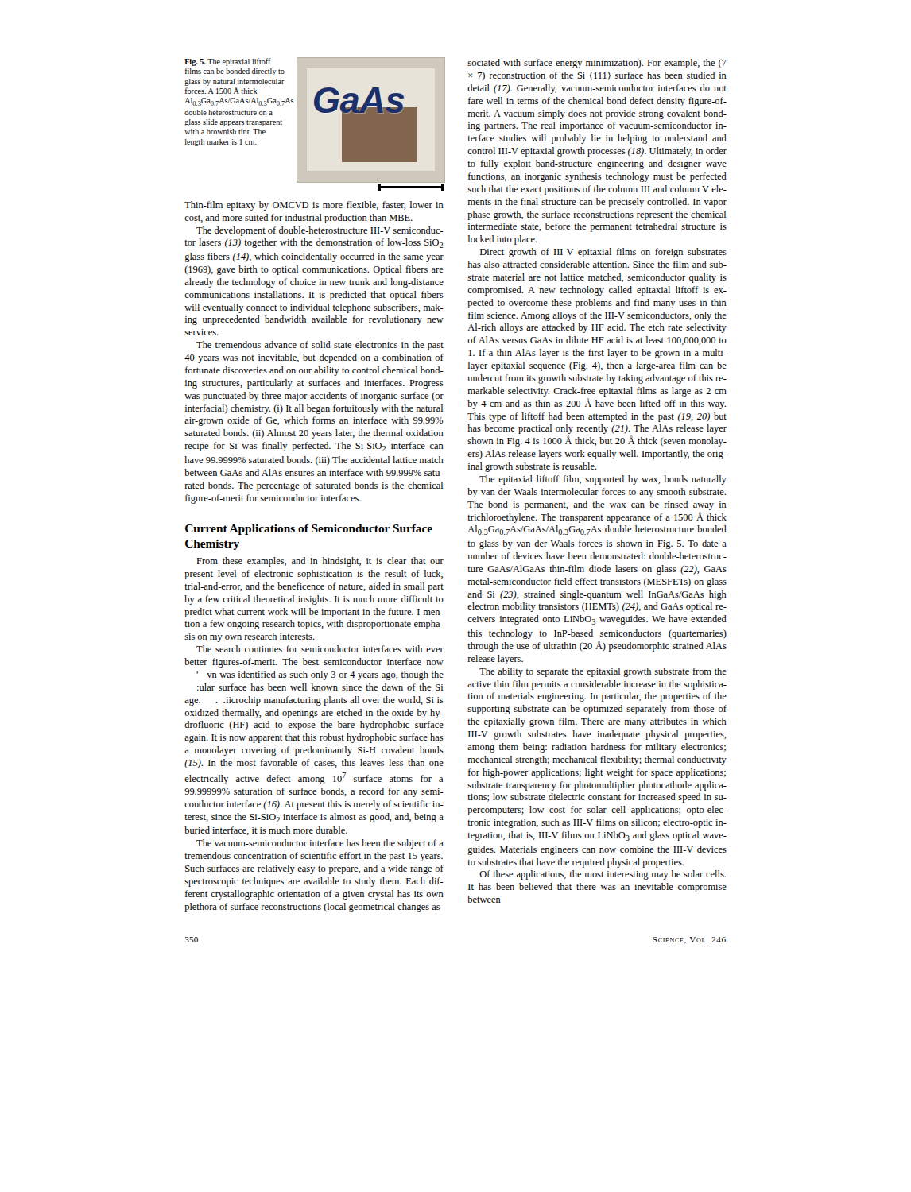Fig. 5. The epitaxial liftoff films can be bonded directly to glass by natural intermolecular forces. A 1500 Å thick Al0.3Ga0.7As/GaAs/Al0.3Ga0.7As double heterostructure on a glass slide appears transparent with a brownish tint. The length marker is 1 cm.
GaAs
Thin-film epitaxy by OMCVD is more flexible, faster, lower in cost, and more suited for industrial production than MBE.
The development of double-heterostructure III-V semiconductor lasers (13) together with the demonstration of low-loss SiO2 glass fibers (14), which coincidentally occurred in the same year (1969), gave birth to optical communications. Optical fibers are already the technology of choice in new trunk and long-distance communications installations. It is predicted that optical fibers will eventually connect to individual telephone subscribers, making unprecedented bandwidth available for revolutionary new services.
The tremendous advance of solid-state electronics in the past 40 years was not inevitable, but depended on a combination of fortunate discoveries and on our ability to control chemical bonding structures, particularly at surfaces and interfaces. Progress was punctuated by three major accidents of inorganic surface (or interfacial) chemistry. (i) It all began fortuitously with the natural air-grown oxide of Ge, which forms an interface with 99.99% saturated bonds. (ii) Almost 20 years later, the thermal oxidation recipe for Si was finally perfected. The Si-SiO2 interface can have 99.9999% saturated bonds. (iii) The accidental lattice match between GaAs and AlAs ensures an interface with 99.999% saturated bonds. The percentage of saturated bonds is the chemical figure-of-merit for semiconductor interfaces.
Current Applications of Semiconductor Surface Chemistry
From these examples, and in hindsight, it is clear that our present level of electronic sophistication is the result of luck, trial-and-error, and the beneficence of nature, aided in small part by a few critical theoretical insights. It is much more difficult to predict what current work will be important in the future. I mention a few ongoing research topics, with disproportionate emphasis on my own research interests.
The search continues for semiconductor interfaces with ever better figures-of-merit. The best semiconductor interface now ' vn was identified as such only 3 or 4 years ago, though the : ular surface has been well known since the dawn of the Si age. . .iicrochip manufacturing plants all over the world, Si is oxidized thermally, and openings are etched in the oxide by hydrofluoric (HF) acid to expose the bare hydrophobic surface again. It is now apparent that this robust hydrophobic surface has a monolayer covering of predominantly Si-H covalent bonds (15). In the most favorable of cases, this leaves less than one electrically active defect among 107 surface atoms for a 99.99999% saturation of surface bonds, a record for any semiconductor interface (16). At present this is merely of scientific interest, since the Si-SiO2 interface is almost as good, and, being a buried interface, it is much more durable.
The vacuum-semiconductor interface has been the subject of a tremendous concentration of scientific effort in the past 15 years. Such surfaces are relatively easy to prepare, and a wide range of spectroscopic techniques are available to study them. Each different crystallographic orientation of a given crystal has its own plethora of surface reconstructions (local geometrical changes associated with surface-energy minimization). For example, the (7 × 7) reconstruction of the Si ⟨111⟩ surface has been studied in detail (17). Generally, vacuum-semiconductor interfaces do not fare well in terms of the chemical bond defect density figure-of-merit. A vacuum simply does not provide strong covalent bonding partners. The real importance of vacuum-semiconductor interface studies will probably lie in helping to understand and control III-V epitaxial growth processes (18). Ultimately, in order to fully exploit band-structure engineering and designer wave functions, an inorganic synthesis technology must be perfected such that the exact positions of the column III and column V elements in the final structure can be precisely controlled. In vapor phase growth, the surface reconstructions represent the chemical intermediate state, before the permanent tetrahedral structure is locked into place.
Direct growth of III-V epitaxial films on foreign substrates has also attracted considerable attention. Since the film and substrate material are not lattice matched, semiconductor quality is compromised. A new technology called epitaxial liftoff is expected to overcome these problems and find many uses in thin film science. Among alloys of the III-V semiconductors, only the Al-rich alloys are attacked by HF acid. The etch rate selectivity of AlAs versus GaAs in dilute HF acid is at least 100,000,000 to 1. If a thin AlAs layer is the first layer to be grown in a multilayer epitaxial sequence (Fig. 4), then a large-area film can be undercut from its growth substrate by taking advantage of this remarkable selectivity. Crack-free epitaxial films as large as 2 cm by 4 cm and as thin as 200 Å have been lifted off in this way. This type of liftoff had been attempted in the past (19, 20) but has become practical only recently (21). The AlAs release layer shown in Fig. 4 is 1000 Å thick, but 20 Å thick (seven monolayers) AlAs release layers work equally well. Importantly, the original growth substrate is reusable.
The epitaxial liftoff film, supported by wax, bonds naturally by van der Waals intermolecular forces to any smooth substrate. The bond is permanent, and the wax can be rinsed away in trichloroethylene. The transparent appearance of a 1500 Å thick Al0.3Ga0.7As/GaAs/Al0.3Ga0.7As double heterostructure bonded to glass by van der Waals forces is shown in Fig. 5. To date a number of devices have been demonstrated: double-heterostructure GaAs/AlGaAs thin-film diode lasers on glass (22), GaAs metal-semiconductor field effect transistors (MESFETs) on glass and Si (23), strained single-quantum well InGaAs/GaAs high electron mobility transistors (HEMTs) (24), and GaAs optical receivers integrated onto LiNbO3 waveguides. We have extended this technology to InP-based semiconductors (quarternaries) through the use of ultrathin (20 Å) pseudomorphic strained AlAs release layers.
The ability to separate the epitaxial growth substrate from the active thin film permits a considerable increase in the sophistication of materials engineering. In particular, the properties of the supporting substrate can be optimized separately from those of the epitaxially grown film. There are many attributes in which III-V growth substrates have inadequate physical properties, among them being: radiation hardness for military electronics; mechanical strength; mechanical flexibility; thermal conductivity for high-power applications; light weight for space applications; substrate transparency for photomultiplier photocathode applications; low substrate dielectric constant for increased speed in supercomputers; low cost for solar cell applications; opto-electronic integration, such as III-V films on silicon; electro-optic integration, that is, III-V films on LiNbO3 and glass optical waveguides. Materials engineers can now combine the III-V devices to substrates that have the required physical properties.
Of these applications, the most interesting may be solar cells. It has been believed that there was an inevitable compromise between
350
Science, Vol. 246